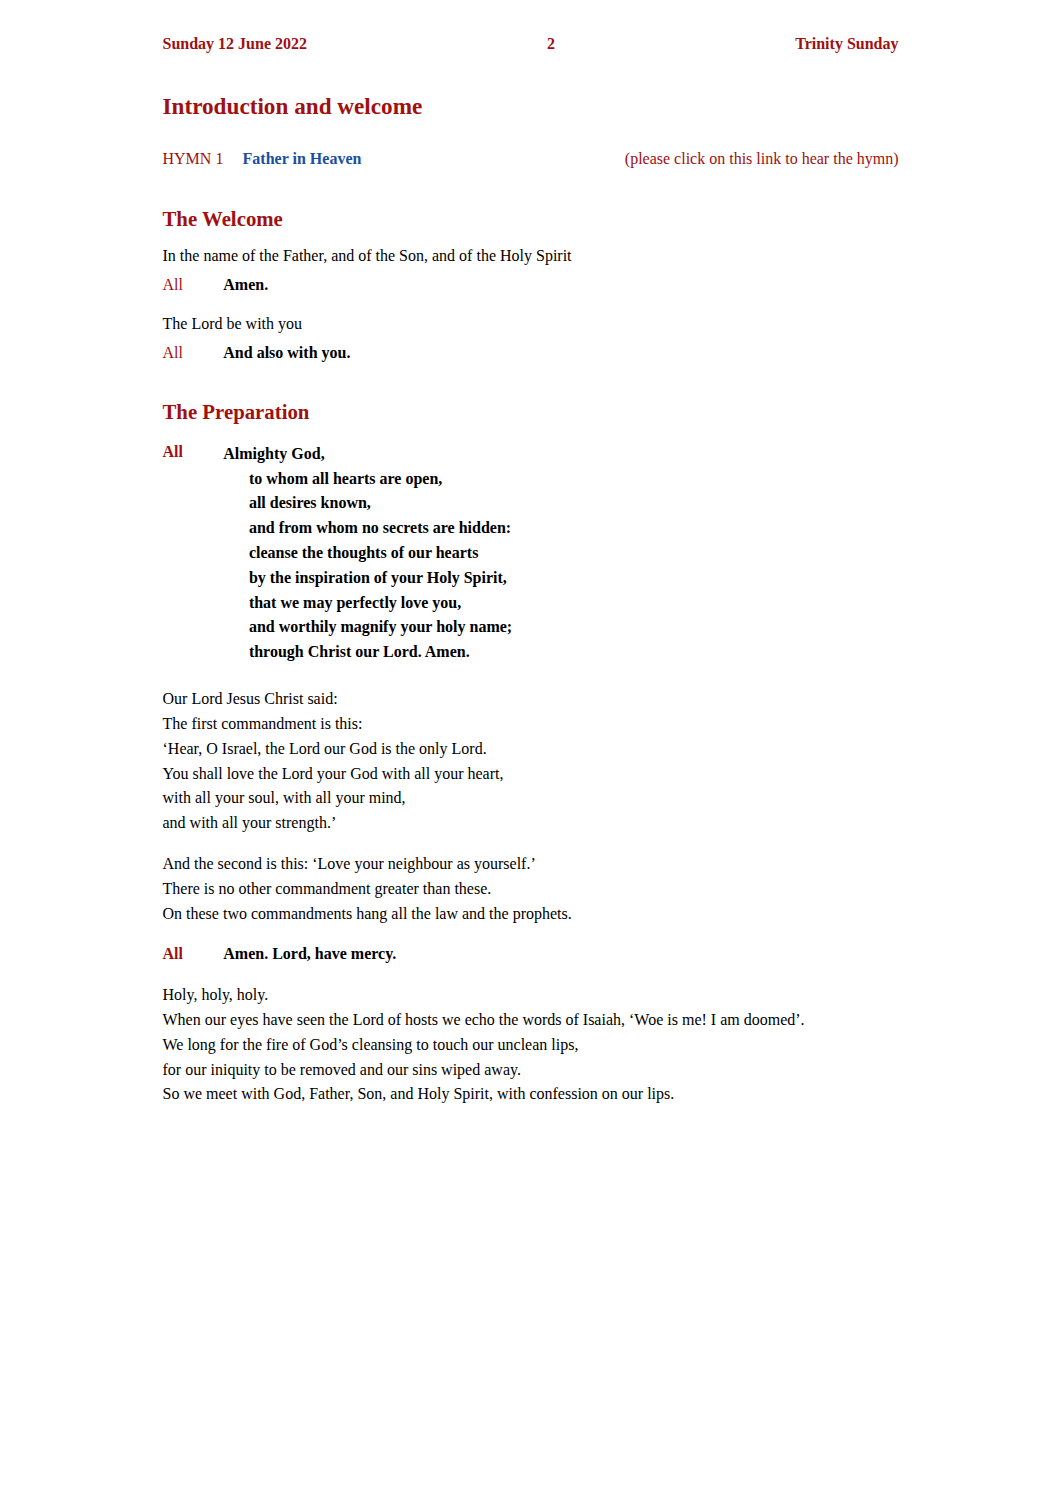Sunday 12 June 2022 2 Trinity Sunday
Introduction and welcome
HYMN 1 Father in Heaven (please click on this link to hear the hymn)
The Welcome
In the name of the Father, and of the Son, and of the Holy Spirit
All Amen.
The Lord be with you
All And also with you.
The Preparation
All
Almighty God,
to whom all hearts are open,
all desires known,
and from whom no secrets are hidden:
cleanse the thoughts of our hearts
by the inspiration of your Holy Spirit,
that we may perfectly love you,
and worthily magnify your holy name;
through Christ our Lord. Amen.
Our Lord Jesus Christ said:
The first commandment is this:
‘Hear, O Israel, the Lord our God is the only Lord.
You shall love the Lord your God with all your heart,
with all your soul, with all your mind,
and with all your strength.’
And the second is this: ‘Love your neighbour as yourself.’
There is no other commandment greater than these.
On these two commandments hang all the law and the prophets.
All Amen. Lord, have mercy.
Holy, holy, holy.
When our eyes have seen the Lord of hosts we echo the words of Isaiah, ‘Woe is me! I am doomed’.
We long for the fire of God’s cleansing to touch our unclean lips,
for our iniquity to be removed and our sins wiped away.
So we meet with God, Father, Son, and Holy Spirit, with confession on our lips.